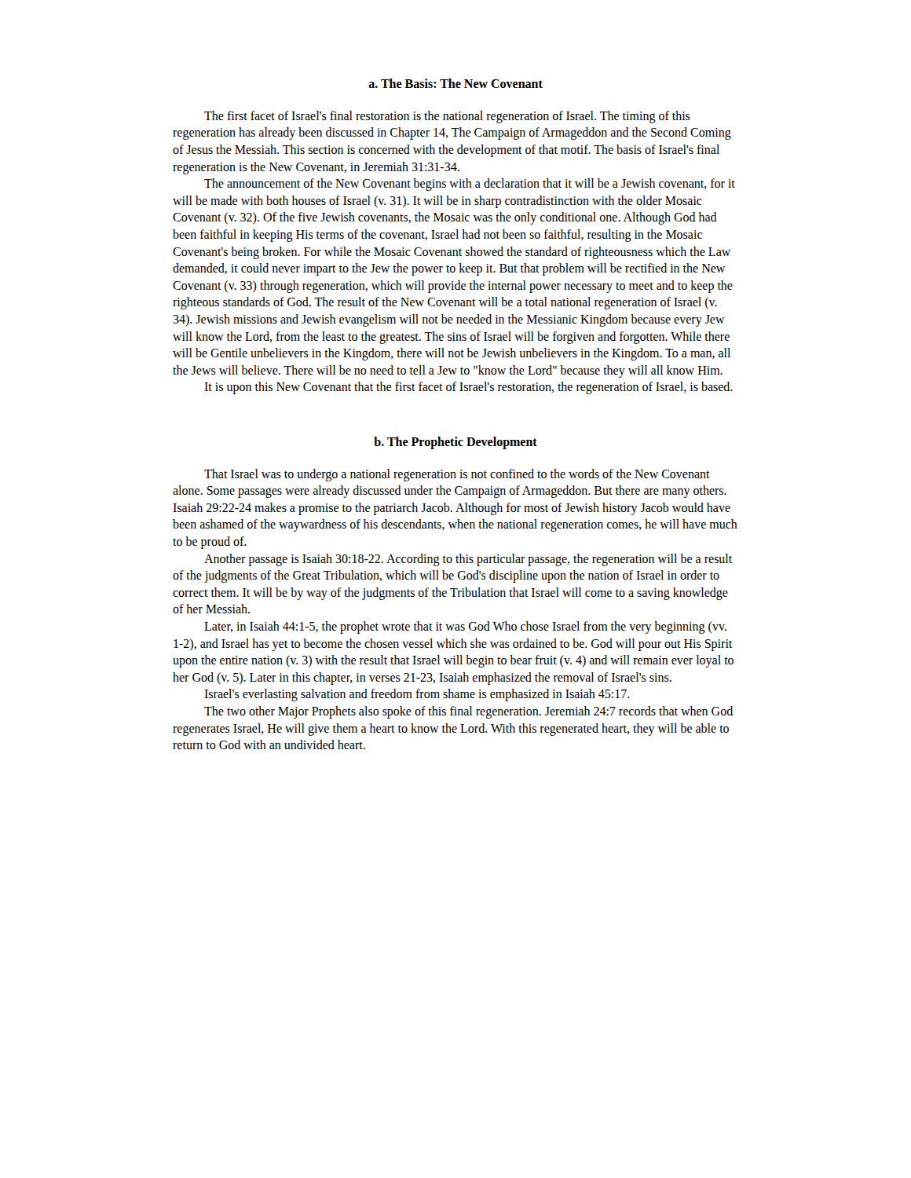a. The Basis: The New Covenant
The first facet of Israel's final restoration is the national regeneration of Israel. The timing of this regeneration has already been discussed in Chapter 14, The Campaign of Armageddon and the Second Coming of Jesus the Messiah. This section is concerned with the development of that motif. The basis of Israel's final regeneration is the New Covenant, in Jeremiah 31:31-34.
The announcement of the New Covenant begins with a declaration that it will be a Jewish covenant, for it will be made with both houses of Israel (v. 31). It will be in sharp contradistinction with the older Mosaic Covenant (v. 32). Of the five Jewish covenants, the Mosaic was the only conditional one. Although God had been faithful in keeping His terms of the covenant, Israel had not been so faithful, resulting in the Mosaic Covenant's being broken. For while the Mosaic Covenant showed the standard of righteousness which the Law demanded, it could never impart to the Jew the power to keep it. But that problem will be rectified in the New Covenant (v. 33) through regeneration, which will provide the internal power necessary to meet and to keep the righteous standards of God. The result of the New Covenant will be a total national regeneration of Israel (v. 34). Jewish missions and Jewish evangelism will not be needed in the Messianic Kingdom because every Jew will know the Lord, from the least to the greatest. The sins of Israel will be forgiven and forgotten. While there will be Gentile unbelievers in the Kingdom, there will not be Jewish unbelievers in the Kingdom. To a man, all the Jews will believe. There will be no need to tell a Jew to "know the Lord" because they will all know Him.
It is upon this New Covenant that the first facet of Israel's restoration, the regeneration of Israel, is based.
b. The Prophetic Development
That Israel was to undergo a national regeneration is not confined to the words of the New Covenant alone. Some passages were already discussed under the Campaign of Armageddon. But there are many others. Isaiah 29:22-24 makes a promise to the patriarch Jacob. Although for most of Jewish history Jacob would have been ashamed of the waywardness of his descendants, when the national regeneration comes, he will have much to be proud of.
Another passage is Isaiah 30:18-22. According to this particular passage, the regeneration will be a result of the judgments of the Great Tribulation, which will be God's discipline upon the nation of Israel in order to correct them. It will be by way of the judgments of the Tribulation that Israel will come to a saving knowledge of her Messiah.
Later, in Isaiah 44:1-5, the prophet wrote that it was God Who chose Israel from the very beginning (vv. 1-2), and Israel has yet to become the chosen vessel which she was ordained to be. God will pour out His Spirit upon the entire nation (v. 3) with the result that Israel will begin to bear fruit (v. 4) and will remain ever loyal to her God (v. 5). Later in this chapter, in verses 21-23, Isaiah emphasized the removal of Israel's sins.
Israel's everlasting salvation and freedom from shame is emphasized in Isaiah 45:17.
The two other Major Prophets also spoke of this final regeneration. Jeremiah 24:7 records that when God regenerates Israel, He will give them a heart to know the Lord. With this regenerated heart, they will be able to return to God with an undivided heart.